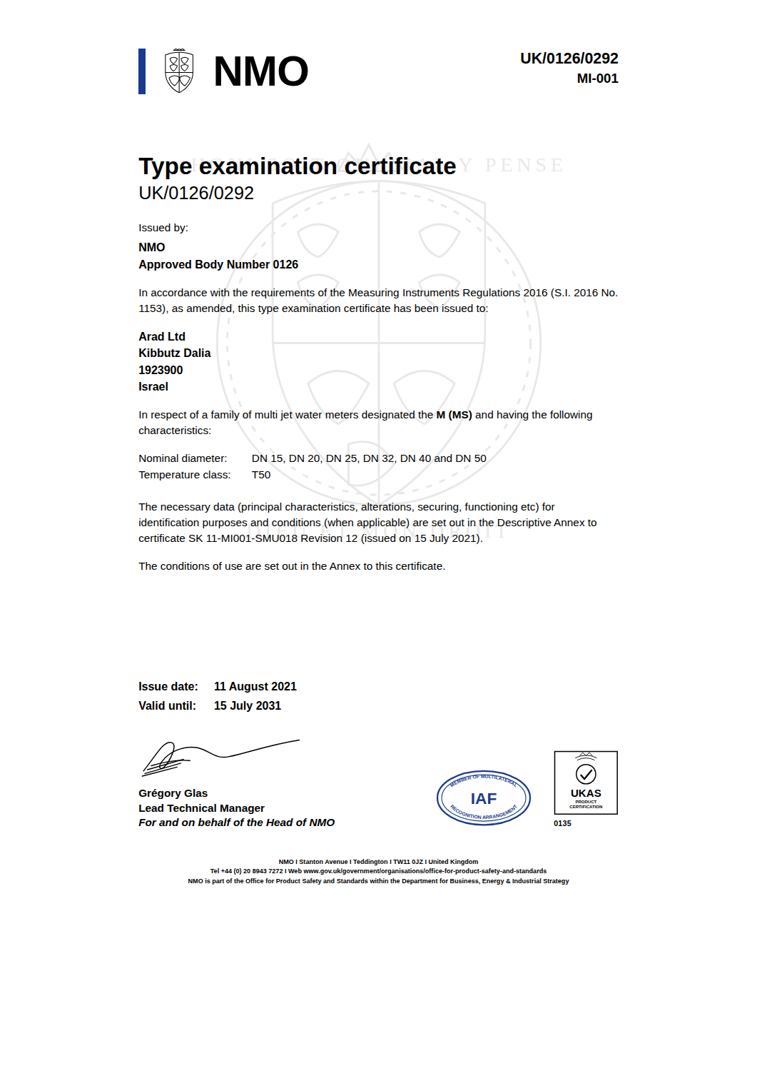HONI SOIT QUI MAL Y PENSE DIEU ET MON DROIT
NMO
UK/0126/0292
MI-001
Type examination certificate
UK/0126/0292
Issued by:
NMO
Approved Body Number 0126
In accordance with the requirements of the Measuring Instruments Regulations 2016 (S.I. 2016 No. 1153), as amended, this type examination certificate has been issued to:
Arad Ltd
Kibbutz Dalia
1923900
Israel
In respect of a family of multi jet water meters designated the M (MS) and having the following characteristics:
Nominal diameter: DN 15, DN 20, DN 25, DN 32, DN 40 and DN 50 Temperature class: T50
The necessary data (principal characteristics, alterations, securing, functioning etc) for identification purposes and conditions (when applicable) are set out in the Descriptive Annex to certificate SK 11-MI001-SMU018 Revision 12 (issued on 15 July 2021).
The conditions of use are set out in the Annex to this certificate.
Issue date: 11 August 2021
Valid until: 15 July 2031
Grégory Glas
Lead Technical Manager
For and on behalf of the Head of NMO
MEMBER OF MULTILATERAL RECOGNITION ARRANGEMENT IAF
UKAS PRODUCT CERTIFICATION
0135
NMO I Stanton Avenue I Teddington I TW11 0JZ I United Kingdom
Tel +44 (0) 20 8943 7272 I Web www.gov.uk/government/organisations/office-for-product-safety-and-standards
NMO is part of the Office for Product Safety and Standards within the Department for Business, Energy & Industrial Strategy